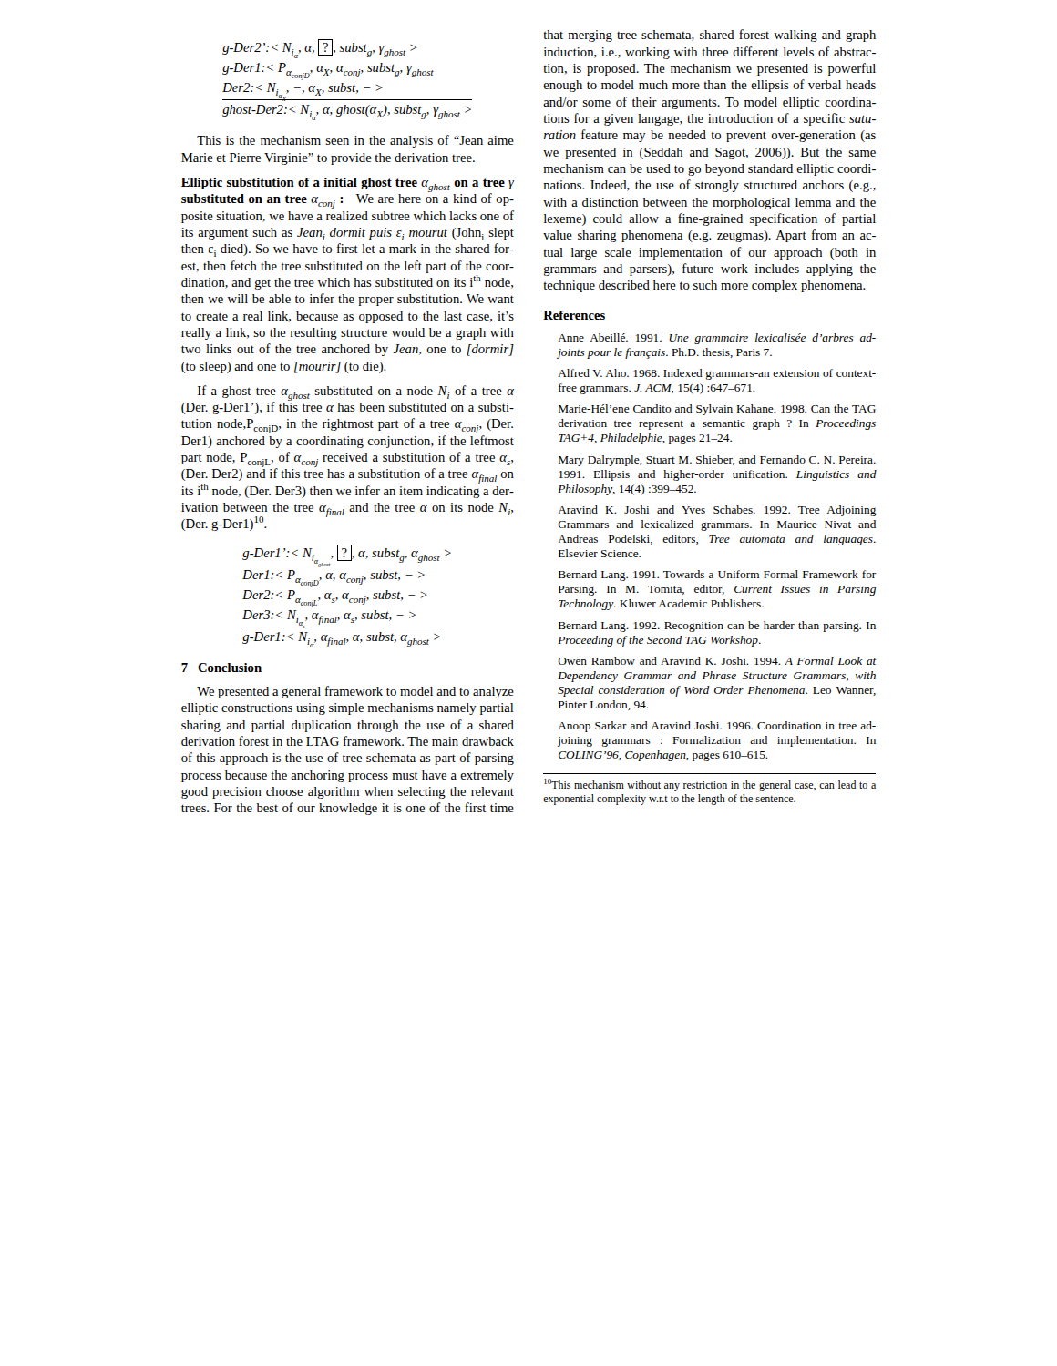g-Der2’:< Niα, α, ?, substg, γghost >
g-Der1:< PαconjD, αX, αconj, substg, γghost
Der2:< NiαX, −, αX, subst, − >
ghost-Der2:< Niα, α, ghost(αX), substg, γghost >
This is the mechanism seen in the analysis of “Jean aime Marie et Pierre Virginie” to provide the derivation tree.
Elliptic substitution of a initial ghost tree αghost on a tree γ substituted on an tree αconj : We are here on a kind of opposite situation, we have a realized subtree which lacks one of its argument such as Jeani dormit puis εi mourut (Johni slept then εi died). So we have to first let a mark in the shared forest, then fetch the tree substituted on the left part of the coordination, and get the tree which has substituted on its ith node, then we will be able to infer the proper substitution. We want to create a real link, because as opposed to the last case, it’s really a link, so the resulting structure would be a graph with two links out of the tree anchored by Jean, one to [dormir] (to sleep) and one to [mourir] (to die).
If a ghost tree αghost substituted on a node Ni of a tree α (Der. g-Der1’), if this tree α has been substituted on a substitution node,PconjD, in the rightmost part of a tree αconj, (Der. Der1) anchored by a coordinating conjunction, if the leftmost part node, PconjL, of αconj received a substitution of a tree αs, (Der. Der2) and if this tree has a substitution of a tree αfinal on its ith node, (Der. Der3) then we infer an item indicating a derivation between the tree αfinal and the tree α on its node Ni, (Der. g-Der1)10.
g-Der1’:< Niαghost, ?, α, substg, αghost >
Der1:< PαconjD, α, αconj, subst, − >
Der2:< PαconjL, αs, αconj, subst, − >
Der3:< Niαs, αfinal, αs, subst, − >
g-Der1:< Niα, αfinal, α, subst, αghost >
7 Conclusion
We presented a general framework to model and to analyze elliptic constructions using simple mechanisms namely partial sharing and partial duplication through the use of a shared derivation forest in the LTAG framework. The main drawback of this approach is the use of tree schemata as part of parsing process because the anchoring process must have a extremely good precision choose algorithm when selecting the relevant trees. For the best of our knowledge it is one of the first time that merging tree schemata, shared forest walking and graph induction, i.e., working with three different levels of abstraction, is proposed. The mechanism we presented is powerful enough to model much more than the ellipsis of verbal heads and/or some of their arguments. To model elliptic coordinations for a given langage, the introduction of a specific saturation feature may be needed to prevent over-generation (as we presented in (Seddah and Sagot, 2006)). But the same mechanism can be used to go beyond standard elliptic coordinations. Indeed, the use of strongly structured anchors (e.g., with a distinction between the morphological lemma and the lexeme) could allow a fine-grained specification of partial value sharing phenomena (e.g. zeugmas). Apart from an actual large scale implementation of our approach (both in grammars and parsers), future work includes applying the technique described here to such more complex phenomena.
References
Anne Abeillé. 1991. Une grammaire lexicalisée d’arbres adjoints pour le français. Ph.D. thesis, Paris 7.
Alfred V. Aho. 1968. Indexed grammars-an extension of context-free grammars. J. ACM, 15(4) :647–671.
Marie-Hél’ene Candito and Sylvain Kahane. 1998. Can the TAG derivation tree represent a semantic graph ? In Proceedings TAG+4, Philadelphie, pages 21–24.
Mary Dalrymple, Stuart M. Shieber, and Fernando C. N. Pereira. 1991. Ellipsis and higher-order unification. Linguistics and Philosophy, 14(4) :399–452.
Aravind K. Joshi and Yves Schabes. 1992. Tree Adjoining Grammars and lexicalized grammars. In Maurice Nivat and Andreas Podelski, editors, Tree automata and languages. Elsevier Science.
Bernard Lang. 1991. Towards a Uniform Formal Framework for Parsing. In M. Tomita, editor, Current Issues in Parsing Technology. Kluwer Academic Publishers.
Bernard Lang. 1992. Recognition can be harder than parsing. In Proceeding of the Second TAG Workshop.
Owen Rambow and Aravind K. Joshi. 1994. A Formal Look at Dependency Grammar and Phrase Structure Grammars, with Special consideration of Word Order Phenomena. Leo Wanner, Pinter London, 94.
Anoop Sarkar and Aravind Joshi. 1996. Coordination in tree adjoining grammars : Formalization and implementation. In COLING’96, Copenhagen, pages 610–615.
10This mechanism without any restriction in the general case, can lead to a exponential complexity w.r.t to the length of the sentence.